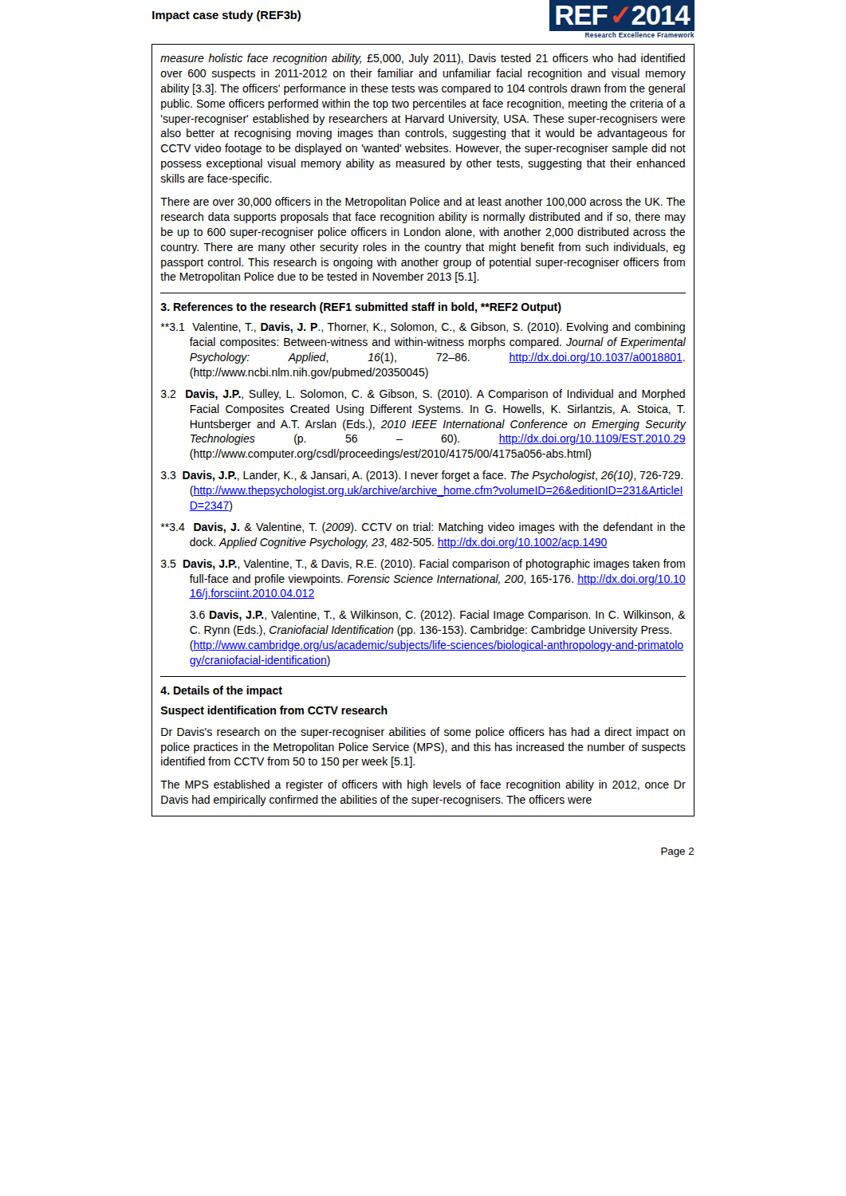Impact case study (REF3b)
REF✓2014 Research Excellence Framework
measure holistic face recognition ability, £5,000, July 2011), Davis tested 21 officers who had identified over 600 suspects in 2011-2012 on their familiar and unfamiliar facial recognition and visual memory ability [3.3]. The officers' performance in these tests was compared to 104 controls drawn from the general public. Some officers performed within the top two percentiles at face recognition, meeting the criteria of a 'super-recogniser' established by researchers at Harvard University, USA. These super-recognisers were also better at recognising moving images than controls, suggesting that it would be advantageous for CCTV video footage to be displayed on 'wanted' websites. However, the super-recogniser sample did not possess exceptional visual memory ability as measured by other tests, suggesting that their enhanced skills are face-specific.
There are over 30,000 officers in the Metropolitan Police and at least another 100,000 across the UK. The research data supports proposals that face recognition ability is normally distributed and if so, there may be up to 600 super-recogniser police officers in London alone, with another 2,000 distributed across the country. There are many other security roles in the country that might benefit from such individuals, eg passport control. This research is ongoing with another group of potential super-recogniser officers from the Metropolitan Police due to be tested in November 2013 [5.1].
3. References to the research (REF1 submitted staff in bold, **REF2 Output)
**3.1 Valentine, T., Davis, J. P., Thorner, K., Solomon, C., & Gibson, S. (2010). Evolving and combining facial composites: Between-witness and within-witness morphs compared. Journal of Experimental Psychology: Applied, 16(1), 72–86. http://dx.doi.org/10.1037/a0018801. (http://www.ncbi.nlm.nih.gov/pubmed/20350045)
3.2 Davis, J.P., Sulley, L. Solomon, C. & Gibson, S. (2010). A Comparison of Individual and Morphed Facial Composites Created Using Different Systems. In G. Howells, K. Sirlantzis, A. Stoica, T. Huntsberger and A.T. Arslan (Eds.), 2010 IEEE International Conference on Emerging Security Technologies (p. 56 – 60). http://dx.doi.org/10.1109/EST.2010.29 (http://www.computer.org/csdl/proceedings/est/2010/4175/00/4175a056-abs.html)
3.3 Davis, J.P., Lander, K., & Jansari, A. (2013). I never forget a face. The Psychologist, 26(10), 726-729.
(http://www.thepsychologist.org.uk/archive/archive_home.cfm?volumeID=26&editionID=231&ArticleID=2347)
**3.4 Davis, J. & Valentine, T. (2009). CCTV on trial: Matching video images with the defendant in the dock. Applied Cognitive Psychology, 23, 482-505. http://dx.doi.org/10.1002/acp.1490
3.5 Davis, J.P., Valentine, T., & Davis, R.E. (2010). Facial comparison of photographic images taken from full-face and profile viewpoints. Forensic Science International, 200, 165-176. http://dx.doi.org/10.1016/j.forsciint.2010.04.012
3.6 Davis, J.P., Valentine, T., & Wilkinson, C. (2012). Facial Image Comparison. In C. Wilkinson, & C. Rynn (Eds.), Craniofacial Identification (pp. 136-153). Cambridge: Cambridge University Press.
(http://www.cambridge.org/us/academic/subjects/life-sciences/biological-anthropology-and-primatology/craniofacial-identification)
4. Details of the impact
Suspect identification from CCTV research
Dr Davis's research on the super-recogniser abilities of some police officers has had a direct impact on police practices in the Metropolitan Police Service (MPS), and this has increased the number of suspects identified from CCTV from 50 to 150 per week [5.1].
The MPS established a register of officers with high levels of face recognition ability in 2012, once Dr Davis had empirically confirmed the abilities of the super-recognisers. The officers were
Page 2